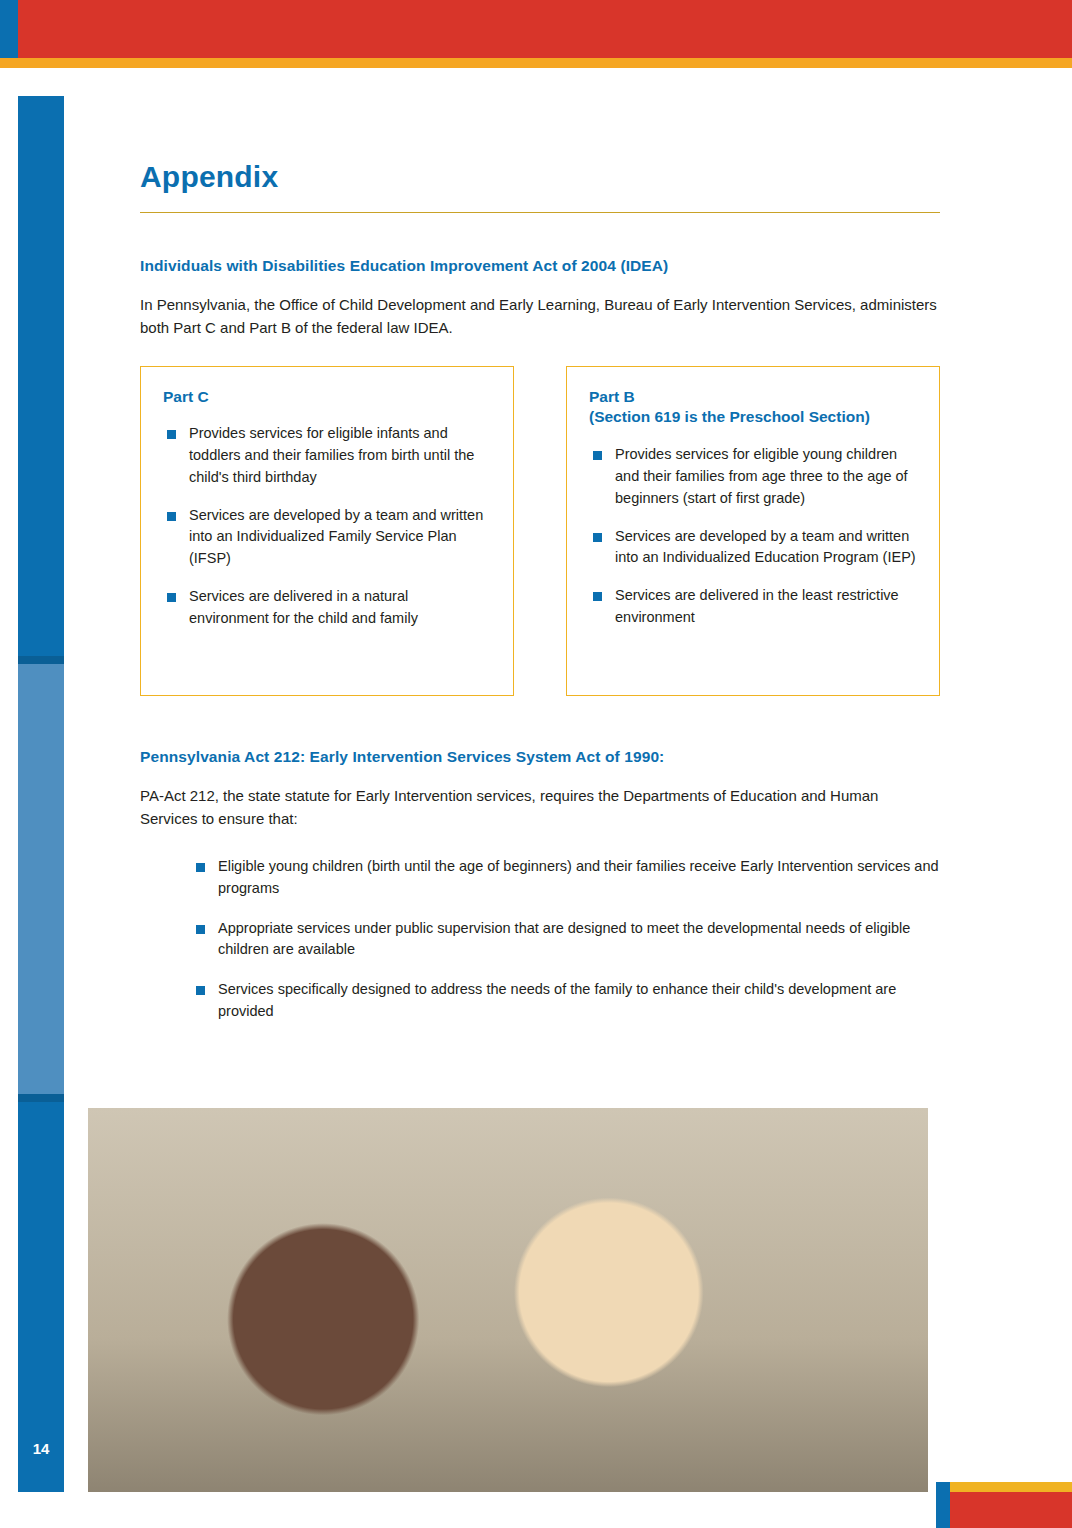14
Appendix
Individuals with Disabilities Education Improvement Act of 2004 (IDEA)
In Pennsylvania, the Office of Child Development and Early Learning, Bureau of Early Intervention Services, administers both Part C and Part B of the federal law IDEA.
Part C
Provides services for eligible infants and toddlers and their families from birth until the child's third birthday
Services are developed by a team and written into an Individualized Family Service Plan (IFSP)
Services are delivered in a natural environment for the child and family
Part B
(Section 619 is the Preschool Section)
Provides services for eligible young children and their families from age three to the age of beginners (start of first grade)
Services are developed by a team and written into an Individualized Education Program (IEP)
Services are delivered in the least restrictive environment
Pennsylvania Act 212: Early Intervention Services System Act of 1990:
PA-Act 212, the state statute for Early Intervention services, requires the Departments of Education and Human Services to ensure that:
Eligible young children (birth until the age of beginners) and their families receive Early Intervention services and programs
Appropriate services under public supervision that are designed to meet the developmental needs of eligible children are available
Services specifically designed to address the needs of the family to enhance their child's development are provided